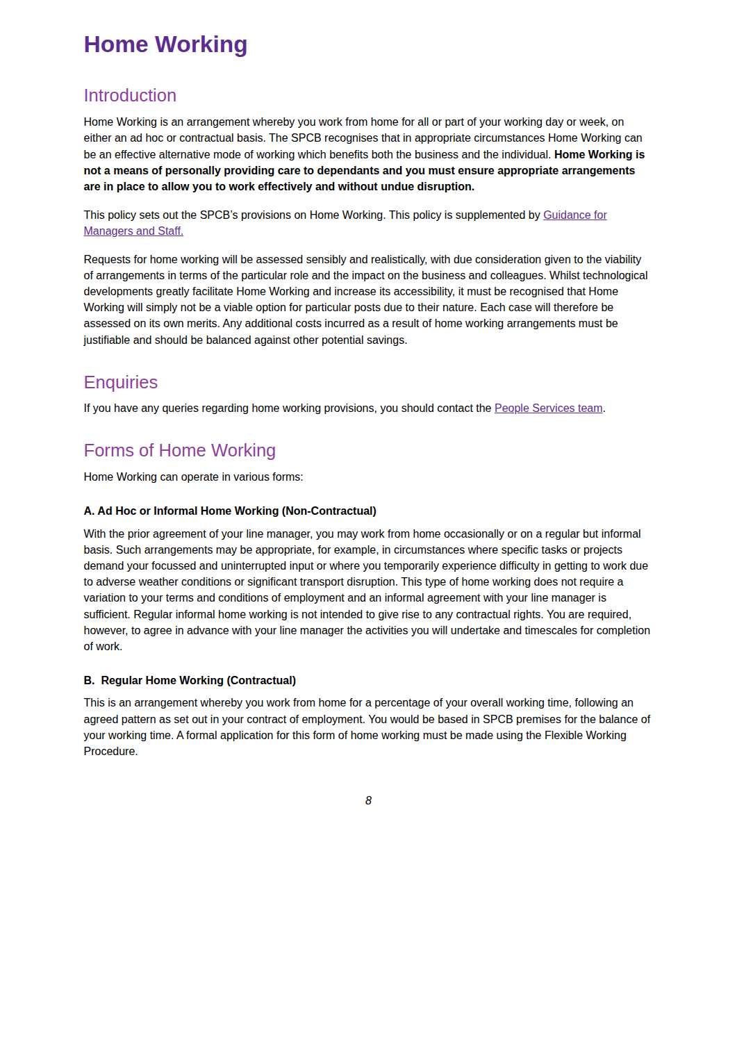Home Working
Introduction
Home Working is an arrangement whereby you work from home for all or part of your working day or week, on either an ad hoc or contractual basis. The SPCB recognises that in appropriate circumstances Home Working can be an effective alternative mode of working which benefits both the business and the individual. Home Working is not a means of personally providing care to dependants and you must ensure appropriate arrangements are in place to allow you to work effectively and without undue disruption.
This policy sets out the SPCB’s provisions on Home Working. This policy is supplemented by Guidance for Managers and Staff.
Requests for home working will be assessed sensibly and realistically, with due consideration given to the viability of arrangements in terms of the particular role and the impact on the business and colleagues. Whilst technological developments greatly facilitate Home Working and increase its accessibility, it must be recognised that Home Working will simply not be a viable option for particular posts due to their nature. Each case will therefore be assessed on its own merits. Any additional costs incurred as a result of home working arrangements must be justifiable and should be balanced against other potential savings.
Enquiries
If you have any queries regarding home working provisions, you should contact the People Services team.
Forms of Home Working
Home Working can operate in various forms:
A. Ad Hoc or Informal Home Working (Non-Contractual)
With the prior agreement of your line manager, you may work from home occasionally or on a regular but informal basis. Such arrangements may be appropriate, for example, in circumstances where specific tasks or projects demand your focussed and uninterrupted input or where you temporarily experience difficulty in getting to work due to adverse weather conditions or significant transport disruption. This type of home working does not require a variation to your terms and conditions of employment and an informal agreement with your line manager is sufficient. Regular informal home working is not intended to give rise to any contractual rights. You are required, however, to agree in advance with your line manager the activities you will undertake and timescales for completion of work.
B. Regular Home Working (Contractual)
This is an arrangement whereby you work from home for a percentage of your overall working time, following an agreed pattern as set out in your contract of employment. You would be based in SPCB premises for the balance of your working time. A formal application for this form of home working must be made using the Flexible Working Procedure.
8